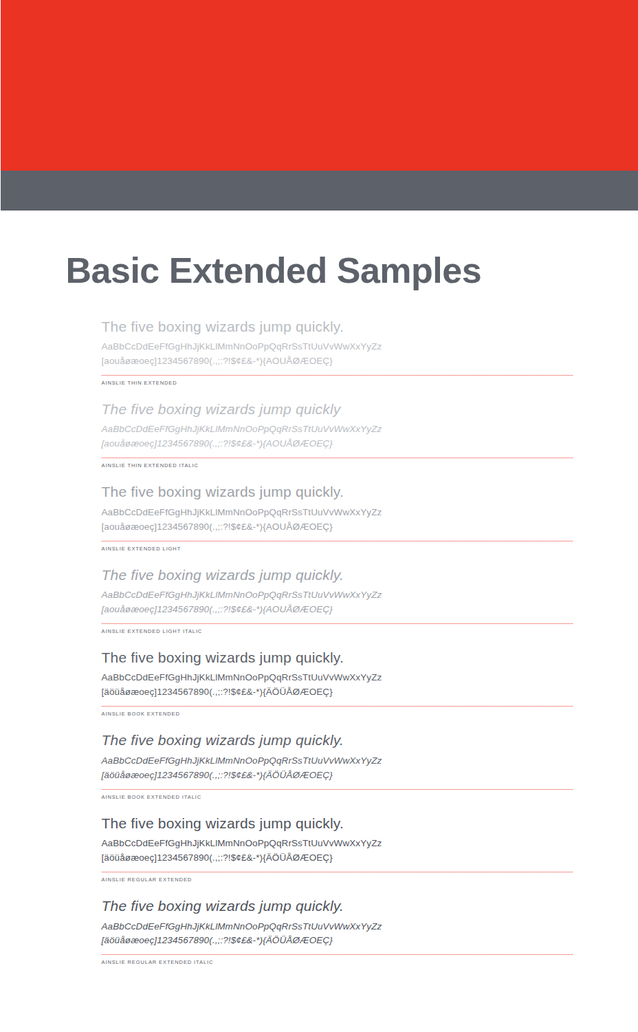Basic Extended Samples
The five boxing wizards jump quickly.
AaBbCcDdEeFfGgHhJjKkLlMmNnOoPpQqRrSsTtUuVvWwXxYyZz
[aouåøæoeç]1234567890(.,;:?!$¢£&-*){AOUÅØÆOEÇ}
Ainslie Thin Extended
The five boxing wizards jump quickly
AaBbCcDdEeFfGgHhJjKkLlMmNnOoPpQqRrSsTtUuVvWwXxYyZz
[aouåøæoeç]1234567890(.,;:?!$¢£&-*){AOUÅØÆOEÇ}
Ainslie Thin Extended Italic
The five boxing wizards jump quickly.
AaBbCcDdEeFfGgHhJjKkLlMmNnOoPpQqRrSsTtUuVvWwXxYyZz
[aouåøæoeç]1234567890(.,;:?!$¢£&-*){AOUÅØÆOEÇ}
Ainslie Extended Light
The five boxing wizards jump quickly.
AaBbCcDdEeFfGgHhJjKkLlMmNnOoPpQqRrSsTtUuVvWwXxYyZz
[aouåøæoeç]1234567890(.,;:?!$¢£&-*){AOUÅØÆOEÇ}
Ainslie Extended Light Italic
The five boxing wizards jump quickly.
AaBbCcDdEeFfGgHhJjKkLlMmNnOoPpQqRrSsTtUuVvWwXxYyZz
[äöüåøæoeç]1234567890(.,;:?!$¢£&-*){ÄÖÜÅØÆOEÇ}
Ainslie Book Extended
The five boxing wizards jump quickly.
AaBbCcDdEeFfGgHhJjKkLlMmNnOoPpQqRrSsTtUuVvWwXxYyZz
[äöüåøæoeç]1234567890(.,;:?!$¢£&-*){ÄÖÜÅØÆOEÇ}
Ainslie Book Extended Italic
The five boxing wizards jump quickly.
AaBbCcDdEeFfGgHhJjKkLlMmNnOoPpQqRrSsTtUuVvWwXxYyZz
[äöüåøæoeç]1234567890(.,;:?!$¢£&-*){ÄÖÜÅØÆOEÇ}
Ainslie Regular Extended
The five boxing wizards jump quickly.
AaBbCcDdEeFfGgHhJjKkLlMmNnOoPpQqRrSsTtUuVvWwXxYyZz
[äöüåøæoeç]1234567890(.,;:?!$¢£&-*){ÄÖÜÅØÆOEÇ}
Ainslie Regular Extended Italic